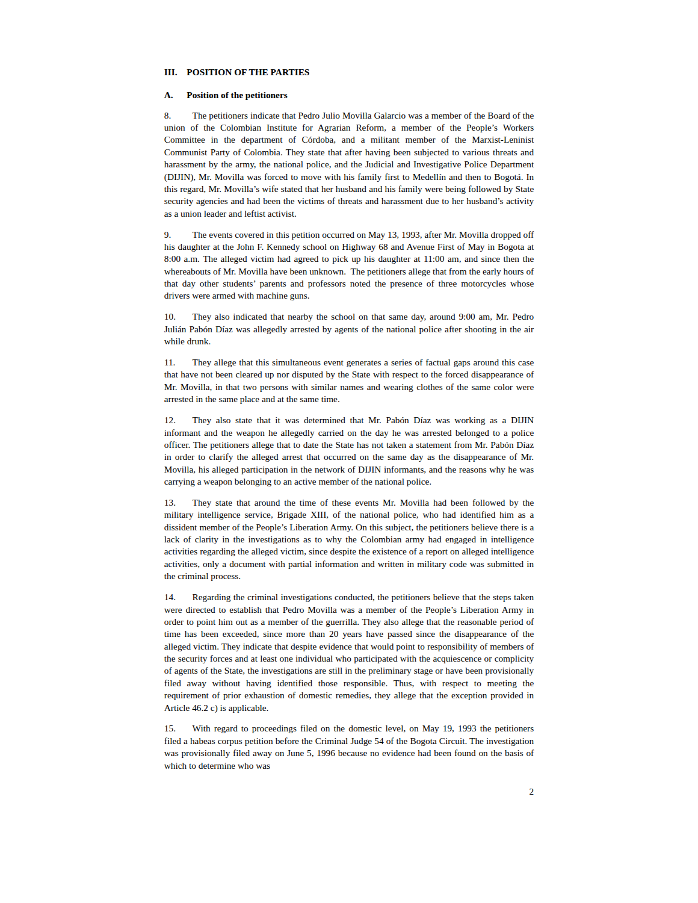III. POSITION OF THE PARTIES
A. Position of the petitioners
8. The petitioners indicate that Pedro Julio Movilla Galarcio was a member of the Board of the union of the Colombian Institute for Agrarian Reform, a member of the People’s Workers Committee in the department of Córdoba, and a militant member of the Marxist-Leninist Communist Party of Colombia. They state that after having been subjected to various threats and harassment by the army, the national police, and the Judicial and Investigative Police Department (DIJIN), Mr. Movilla was forced to move with his family first to Medellín and then to Bogotá. In this regard, Mr. Movilla’s wife stated that her husband and his family were being followed by State security agencies and had been the victims of threats and harassment due to her husband’s activity as a union leader and leftist activist.
9. The events covered in this petition occurred on May 13, 1993, after Mr. Movilla dropped off his daughter at the John F. Kennedy school on Highway 68 and Avenue First of May in Bogota at 8:00 a.m. The alleged victim had agreed to pick up his daughter at 11:00 am, and since then the whereabouts of Mr. Movilla have been unknown. The petitioners allege that from the early hours of that day other students’ parents and professors noted the presence of three motorcycles whose drivers were armed with machine guns.
10. They also indicated that nearby the school on that same day, around 9:00 am, Mr. Pedro Julián Pabón Díaz was allegedly arrested by agents of the national police after shooting in the air while drunk.
11. They allege that this simultaneous event generates a series of factual gaps around this case that have not been cleared up nor disputed by the State with respect to the forced disappearance of Mr. Movilla, in that two persons with similar names and wearing clothes of the same color were arrested in the same place and at the same time.
12. They also state that it was determined that Mr. Pabón Díaz was working as a DIJIN informant and the weapon he allegedly carried on the day he was arrested belonged to a police officer. The petitioners allege that to date the State has not taken a statement from Mr. Pabón Díaz in order to clarify the alleged arrest that occurred on the same day as the disappearance of Mr. Movilla, his alleged participation in the network of DIJIN informants, and the reasons why he was carrying a weapon belonging to an active member of the national police.
13. They state that around the time of these events Mr. Movilla had been followed by the military intelligence service, Brigade XIII, of the national police, who had identified him as a dissident member of the People’s Liberation Army. On this subject, the petitioners believe there is a lack of clarity in the investigations as to why the Colombian army had engaged in intelligence activities regarding the alleged victim, since despite the existence of a report on alleged intelligence activities, only a document with partial information and written in military code was submitted in the criminal process.
14. Regarding the criminal investigations conducted, the petitioners believe that the steps taken were directed to establish that Pedro Movilla was a member of the People’s Liberation Army in order to point him out as a member of the guerrilla. They also allege that the reasonable period of time has been exceeded, since more than 20 years have passed since the disappearance of the alleged victim. They indicate that despite evidence that would point to responsibility of members of the security forces and at least one individual who participated with the acquiescence or complicity of agents of the State, the investigations are still in the preliminary stage or have been provisionally filed away without having identified those responsible. Thus, with respect to meeting the requirement of prior exhaustion of domestic remedies, they allege that the exception provided in Article 46.2 c) is applicable.
15. With regard to proceedings filed on the domestic level, on May 19, 1993 the petitioners filed a habeas corpus petition before the Criminal Judge 54 of the Bogota Circuit. The investigation was provisionally filed away on June 5, 1996 because no evidence had been found on the basis of which to determine who was
2